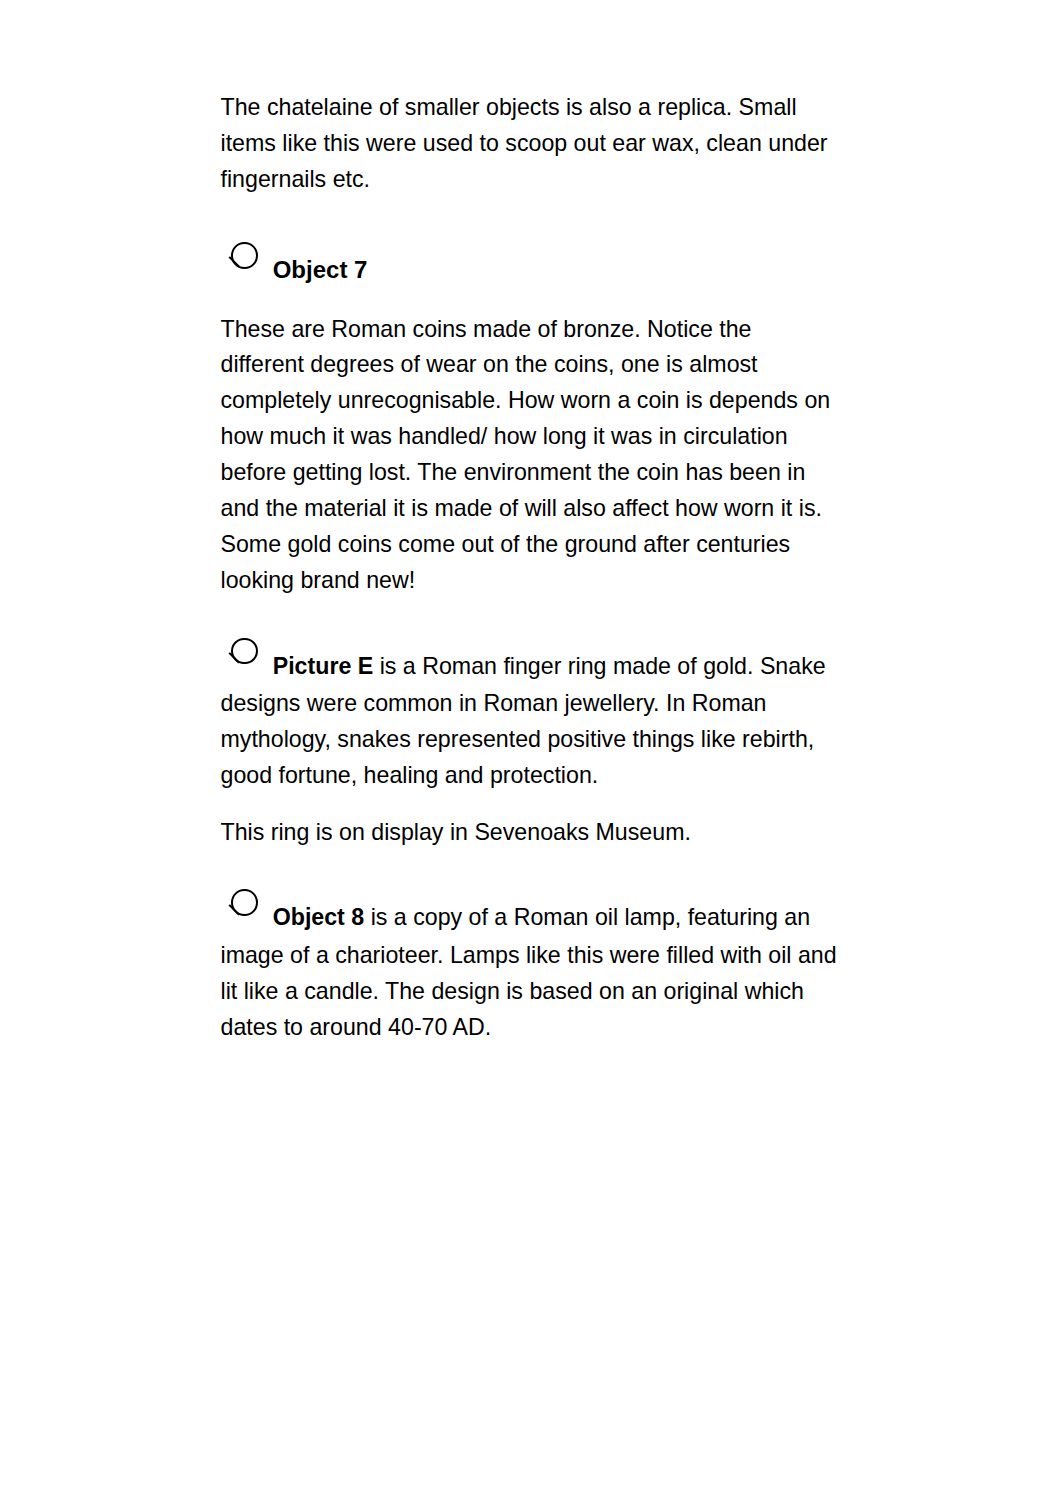The chatelaine of smaller objects is also a replica. Small items like this were used to scoop out ear wax, clean under fingernails etc.
Object 7
These are Roman coins made of bronze. Notice the different degrees of wear on the coins, one is almost completely unrecognisable. How worn a coin is depends on how much it was handled/ how long it was in circulation before getting lost. The environment the coin has been in and the material it is made of will also affect how worn it is. Some gold coins come out of the ground after centuries looking brand new!
Picture E is a Roman finger ring made of gold. Snake designs were common in Roman jewellery. In Roman mythology, snakes represented positive things like rebirth, good fortune, healing and protection.
This ring is on display in Sevenoaks Museum.
Object 8 is a copy of a Roman oil lamp, featuring an image of a charioteer. Lamps like this were filled with oil and lit like a candle. The design is based on an original which dates to around 40-70 AD.